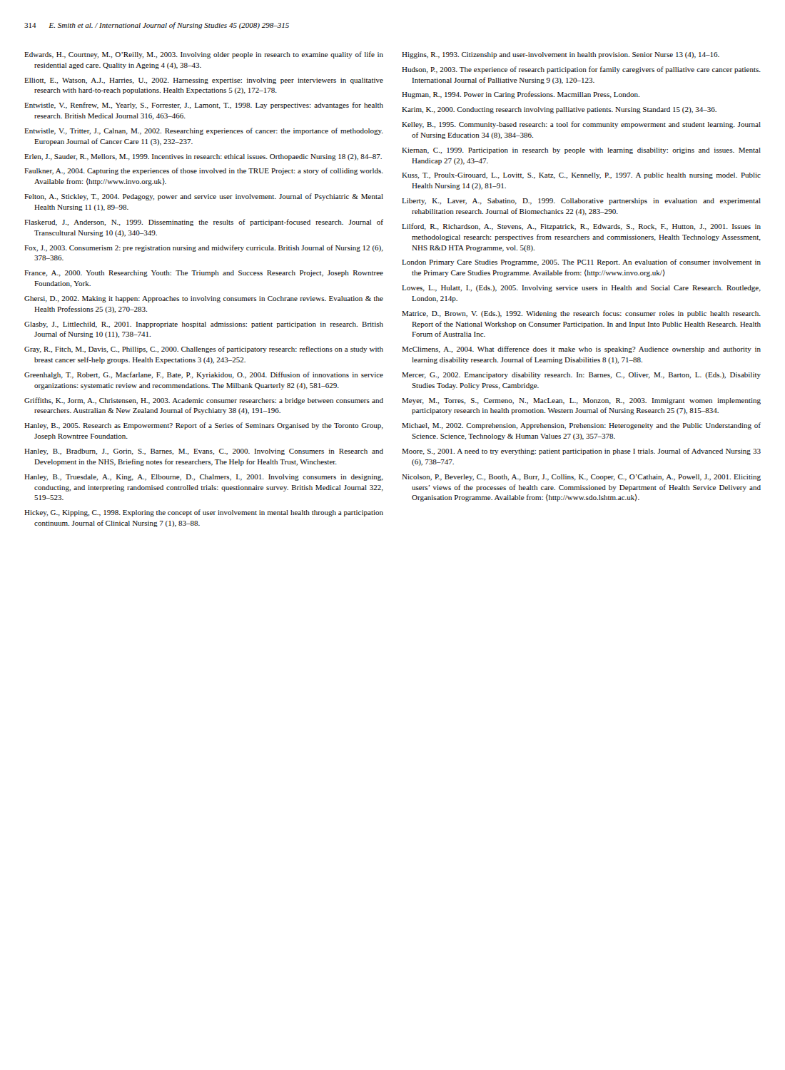314 E. Smith et al. / International Journal of Nursing Studies 45 (2008) 298–315
Edwards, H., Courtney, M., O’Reilly, M., 2003. Involving older people in research to examine quality of life in residential aged care. Quality in Ageing 4 (4), 38–43.
Elliott, E., Watson, A.J., Harries, U., 2002. Harnessing expertise: involving peer interviewers in qualitative research with hard-to-reach populations. Health Expectations 5 (2), 172–178.
Entwistle, V., Renfrew, M., Yearly, S., Forrester, J., Lamont, T., 1998. Lay perspectives: advantages for health research. British Medical Journal 316, 463–466.
Entwistle, V., Tritter, J., Calnan, M., 2002. Researching experiences of cancer: the importance of methodology. European Journal of Cancer Care 11 (3), 232–237.
Erlen, J., Sauder, R., Mellors, M., 1999. Incentives in research: ethical issues. Orthopaedic Nursing 18 (2), 84–87.
Faulkner, A., 2004. Capturing the experiences of those involved in the TRUE Project: a story of colliding worlds. Available from: ⟨http://www.invo.org.uk⟩.
Felton, A., Stickley, T., 2004. Pedagogy, power and service user involvement. Journal of Psychiatric & Mental Health Nursing 11 (1), 89–98.
Flaskerud, J., Anderson, N., 1999. Disseminating the results of participant-focused research. Journal of Transcultural Nursing 10 (4), 340–349.
Fox, J., 2003. Consumerism 2: pre registration nursing and midwifery curricula. British Journal of Nursing 12 (6), 378–386.
France, A., 2000. Youth Researching Youth: The Triumph and Success Research Project, Joseph Rowntree Foundation, York.
Ghersi, D., 2002. Making it happen: Approaches to involving consumers in Cochrane reviews. Evaluation & the Health Professions 25 (3), 270–283.
Glasby, J., Littlechild, R., 2001. Inappropriate hospital admissions: patient participation in research. British Journal of Nursing 10 (11), 738–741.
Gray, R., Fitch, M., Davis, C., Phillips, C., 2000. Challenges of participatory research: reflections on a study with breast cancer self-help groups. Health Expectations 3 (4), 243–252.
Greenhalgh, T., Robert, G., Macfarlane, F., Bate, P., Kyriakidou, O., 2004. Diffusion of innovations in service organizations: systematic review and recommendations. The Milbank Quarterly 82 (4), 581–629.
Griffiths, K., Jorm, A., Christensen, H., 2003. Academic consumer researchers: a bridge between consumers and researchers. Australian & New Zealand Journal of Psychiatry 38 (4), 191–196.
Hanley, B., 2005. Research as Empowerment? Report of a Series of Seminars Organised by the Toronto Group, Joseph Rowntree Foundation.
Hanley, B., Bradburn, J., Gorin, S., Barnes, M., Evans, C., 2000. Involving Consumers in Research and Development in the NHS, Briefing notes for researchers, The Help for Health Trust, Winchester.
Hanley, B., Truesdale, A., King, A., Elbourne, D., Chalmers, I., 2001. Involving consumers in designing, conducting, and interpreting randomised controlled trials: questionnaire survey. British Medical Journal 322, 519–523.
Hickey, G., Kipping, C., 1998. Exploring the concept of user involvement in mental health through a participation continuum. Journal of Clinical Nursing 7 (1), 83–88.
Higgins, R., 1993. Citizenship and user-involvement in health provision. Senior Nurse 13 (4), 14–16.
Hudson, P., 2003. The experience of research participation for family caregivers of palliative care cancer patients. International Journal of Palliative Nursing 9 (3), 120–123.
Hugman, R., 1994. Power in Caring Professions. Macmillan Press, London.
Karim, K., 2000. Conducting research involving palliative patients. Nursing Standard 15 (2), 34–36.
Kelley, B., 1995. Community-based research: a tool for community empowerment and student learning. Journal of Nursing Education 34 (8), 384–386.
Kiernan, C., 1999. Participation in research by people with learning disability: origins and issues. Mental Handicap 27 (2), 43–47.
Kuss, T., Proulx-Girouard, L., Lovitt, S., Katz, C., Kennelly, P., 1997. A public health nursing model. Public Health Nursing 14 (2), 81–91.
Liberty, K., Laver, A., Sabatino, D., 1999. Collaborative partnerships in evaluation and experimental rehabilitation research. Journal of Biomechanics 22 (4), 283–290.
Lilford, R., Richardson, A., Stevens, A., Fitzpatrick, R., Edwards, S., Rock, F., Hutton, J., 2001. Issues in methodological research: perspectives from researchers and commissioners, Health Technology Assessment, NHS R&D HTA Programme, vol. 5(8).
London Primary Care Studies Programme, 2005. The PC11 Report. An evaluation of consumer involvement in the Primary Care Studies Programme. Available from: ⟨http://www.invo.org.uk/⟩
Lowes, L., Hulatt, I., (Eds.), 2005. Involving service users in Health and Social Care Research. Routledge, London, 214p.
Matrice, D., Brown, V. (Eds.), 1992. Widening the research focus: consumer roles in public health research. Report of the National Workshop on Consumer Participation. In and Input Into Public Health Research. Health Forum of Australia Inc.
McClimens, A., 2004. What difference does it make who is speaking? Audience ownership and authority in learning disability research. Journal of Learning Disabilities 8 (1), 71–88.
Mercer, G., 2002. Emancipatory disability research. In: Barnes, C., Oliver, M., Barton, L. (Eds.), Disability Studies Today. Policy Press, Cambridge.
Meyer, M., Torres, S., Cermeno, N., MacLean, L., Monzon, R., 2003. Immigrant women implementing participatory research in health promotion. Western Journal of Nursing Research 25 (7), 815–834.
Michael, M., 2002. Comprehension, Apprehension, Prehension: Heterogeneity and the Public Understanding of Science. Science, Technology & Human Values 27 (3), 357–378.
Moore, S., 2001. A need to try everything: patient participation in phase I trials. Journal of Advanced Nursing 33 (6), 738–747.
Nicolson, P., Beverley, C., Booth, A., Burr, J., Collins, K., Cooper, C., O’Cathain, A., Powell, J., 2001. Eliciting users’ views of the processes of health care. Commissioned by Department of Health Service Delivery and Organisation Programme. Available from: ⟨http://www.sdo.lshtm.ac.uk⟩.